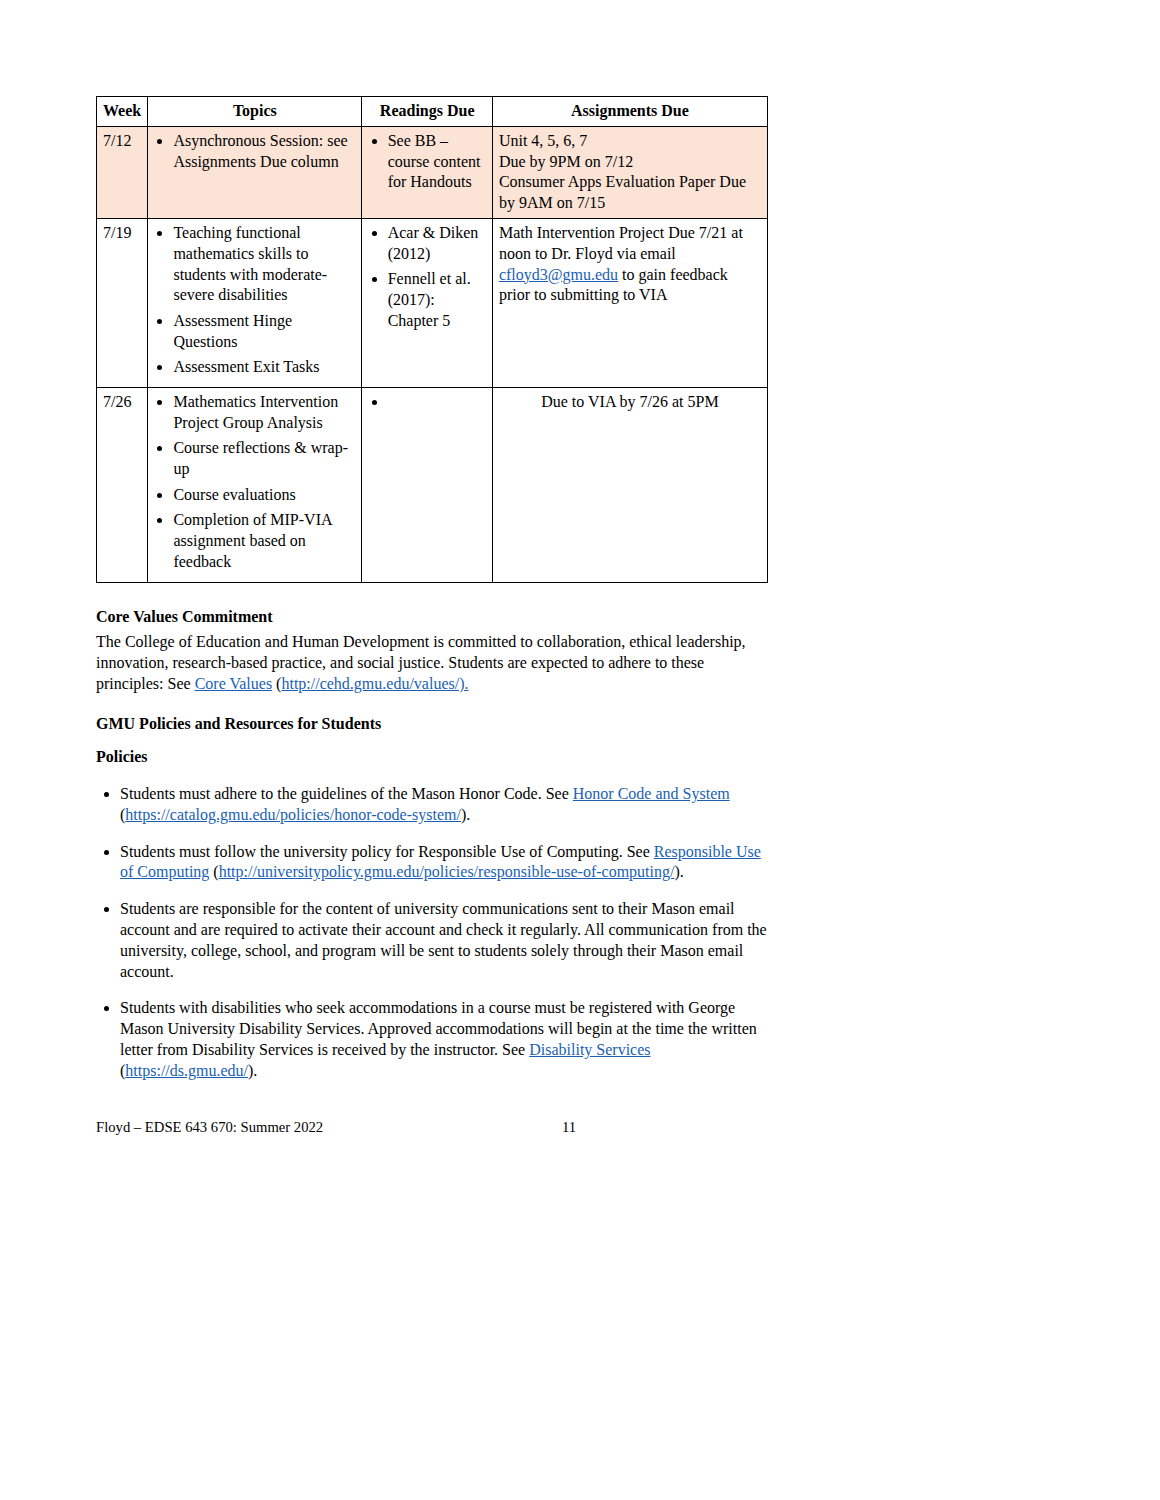| Week | Topics | Readings Due | Assignments Due |
| --- | --- | --- | --- |
| 7/12 | Asynchronous Session: see Assignments Due column | See BB – course content for Handouts | Unit 4, 5, 6, 7 Due by 9PM on 7/12 Consumer Apps Evaluation Paper Due by 9AM on 7/15 |
| 7/19 | Teaching functional mathematics skills to students with moderate-severe disabilities Assessment Hinge Questions Assessment Exit Tasks | Acar & Diken (2012) Fennell et al. (2017): Chapter 5 | Math Intervention Project Due 7/21 at noon to Dr. Floyd via email cfloyd3@gmu.edu to gain feedback prior to submitting to VIA |
| 7/26 | Mathematics Intervention Project Group Analysis Course reflections & wrap-up Course evaluations Completion of MIP-VIA assignment based on feedback | | Due to VIA by 7/26 at 5PM |
Core Values Commitment
The College of Education and Human Development is committed to collaboration, ethical leadership, innovation, research-based practice, and social justice. Students are expected to adhere to these principles: See Core Values (http://cehd.gmu.edu/values/).
GMU Policies and Resources for Students
Policies
Students must adhere to the guidelines of the Mason Honor Code. See Honor Code and System (https://catalog.gmu.edu/policies/honor-code-system/).
Students must follow the university policy for Responsible Use of Computing. See Responsible Use of Computing (http://universitypolicy.gmu.edu/policies/responsible-use-of-computing/).
Students are responsible for the content of university communications sent to their Mason email account and are required to activate their account and check it regularly. All communication from the university, college, school, and program will be sent to students solely through their Mason email account.
Students with disabilities who seek accommodations in a course must be registered with George Mason University Disability Services. Approved accommodations will begin at the time the written letter from Disability Services is received by the instructor. See Disability Services (https://ds.gmu.edu/).
Floyd – EDSE 643 670: Summer 2022 11